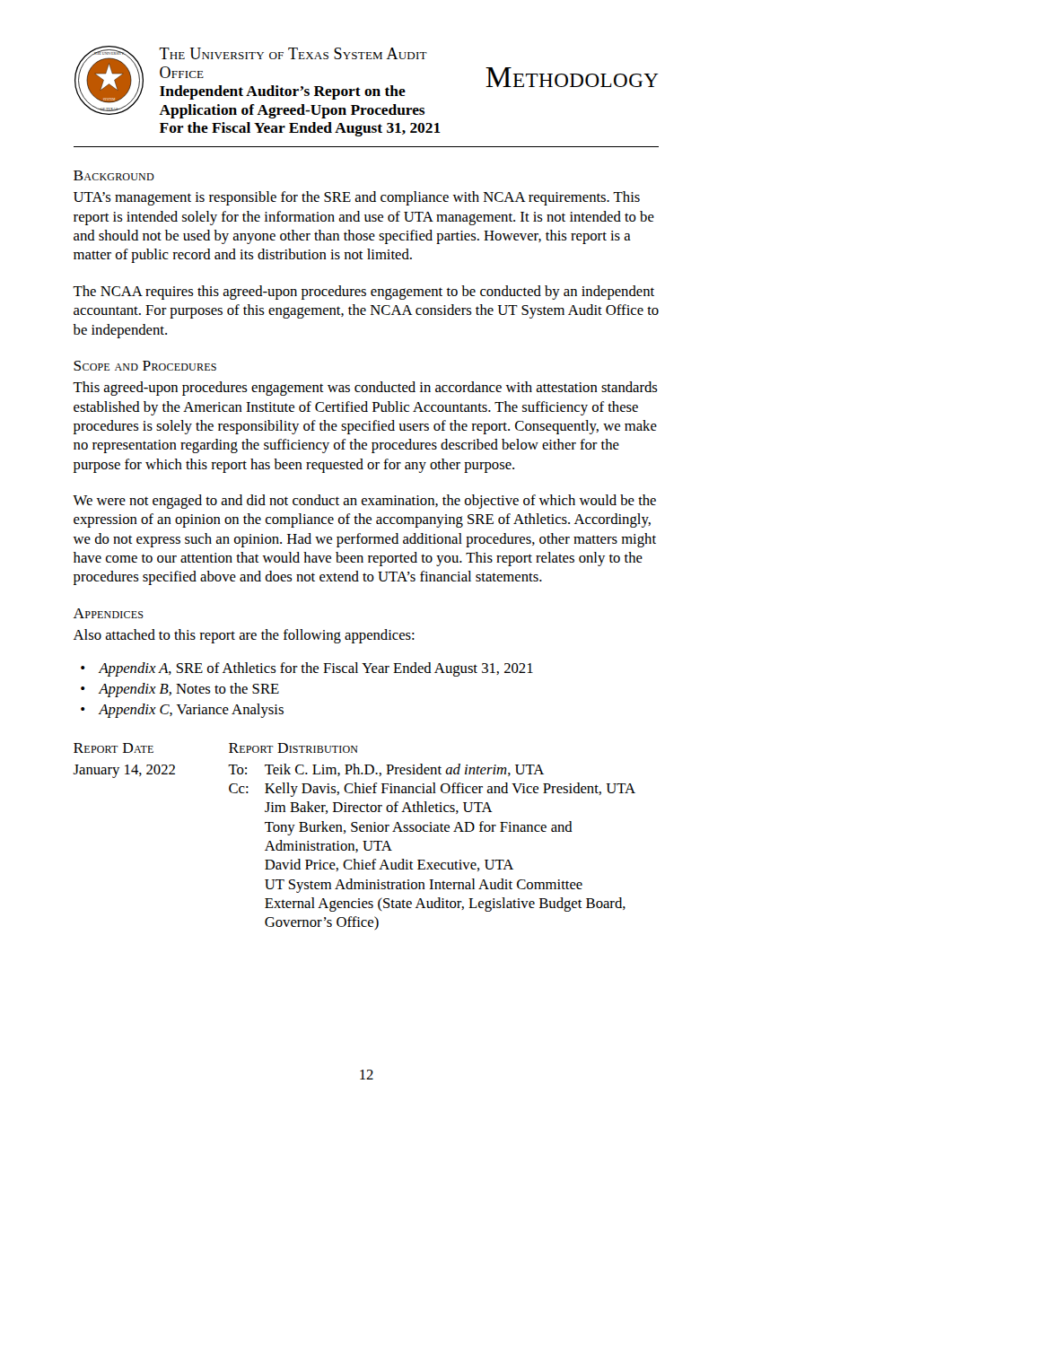THE UNIVERSITY OF TEXAS SYSTEM
The University of Texas System Audit Office
Independent Auditor’s Report on the
Application of Agreed-Upon Procedures
For the Fiscal Year Ended August 31, 2021
Methodology
Background
UTA’s management is responsible for the SRE and compliance with NCAA requirements. This report is intended solely for the information and use of UTA management. It is not intended to be and should not be used by anyone other than those specified parties. However, this report is a matter of public record and its distribution is not limited.
The NCAA requires this agreed-upon procedures engagement to be conducted by an independent accountant. For purposes of this engagement, the NCAA considers the UT System Audit Office to be independent.
Scope and Procedures
This agreed-upon procedures engagement was conducted in accordance with attestation standards established by the American Institute of Certified Public Accountants. The sufficiency of these procedures is solely the responsibility of the specified users of the report. Consequently, we make no representation regarding the sufficiency of the procedures described below either for the purpose for which this report has been requested or for any other purpose.
We were not engaged to and did not conduct an examination, the objective of which would be the expression of an opinion on the compliance of the accompanying SRE of Athletics. Accordingly, we do not express such an opinion. Had we performed additional procedures, other matters might have come to our attention that would have been reported to you. This report relates only to the procedures specified above and does not extend to UTA’s financial statements.
Appendices
Also attached to this report are the following appendices:
Appendix A, SRE of Athletics for the Fiscal Year Ended August 31, 2021
Appendix B, Notes to the SRE
Appendix C, Variance Analysis
Report Date
January 14, 2022
Report Distribution
| To: | Teik C. Lim, Ph.D., President ad interim , UTA |
| Cc: | Kelly Davis, Chief Financial Officer and Vice President, UTA |
| | Jim Baker, Director of Athletics, UTA |
| | Tony Burken, Senior Associate AD for Finance and Administration, UTA |
| | David Price, Chief Audit Executive, UTA |
| | UT System Administration Internal Audit Committee |
| | External Agencies (State Auditor, Legislative Budget Board, Governor’s Office) |
12